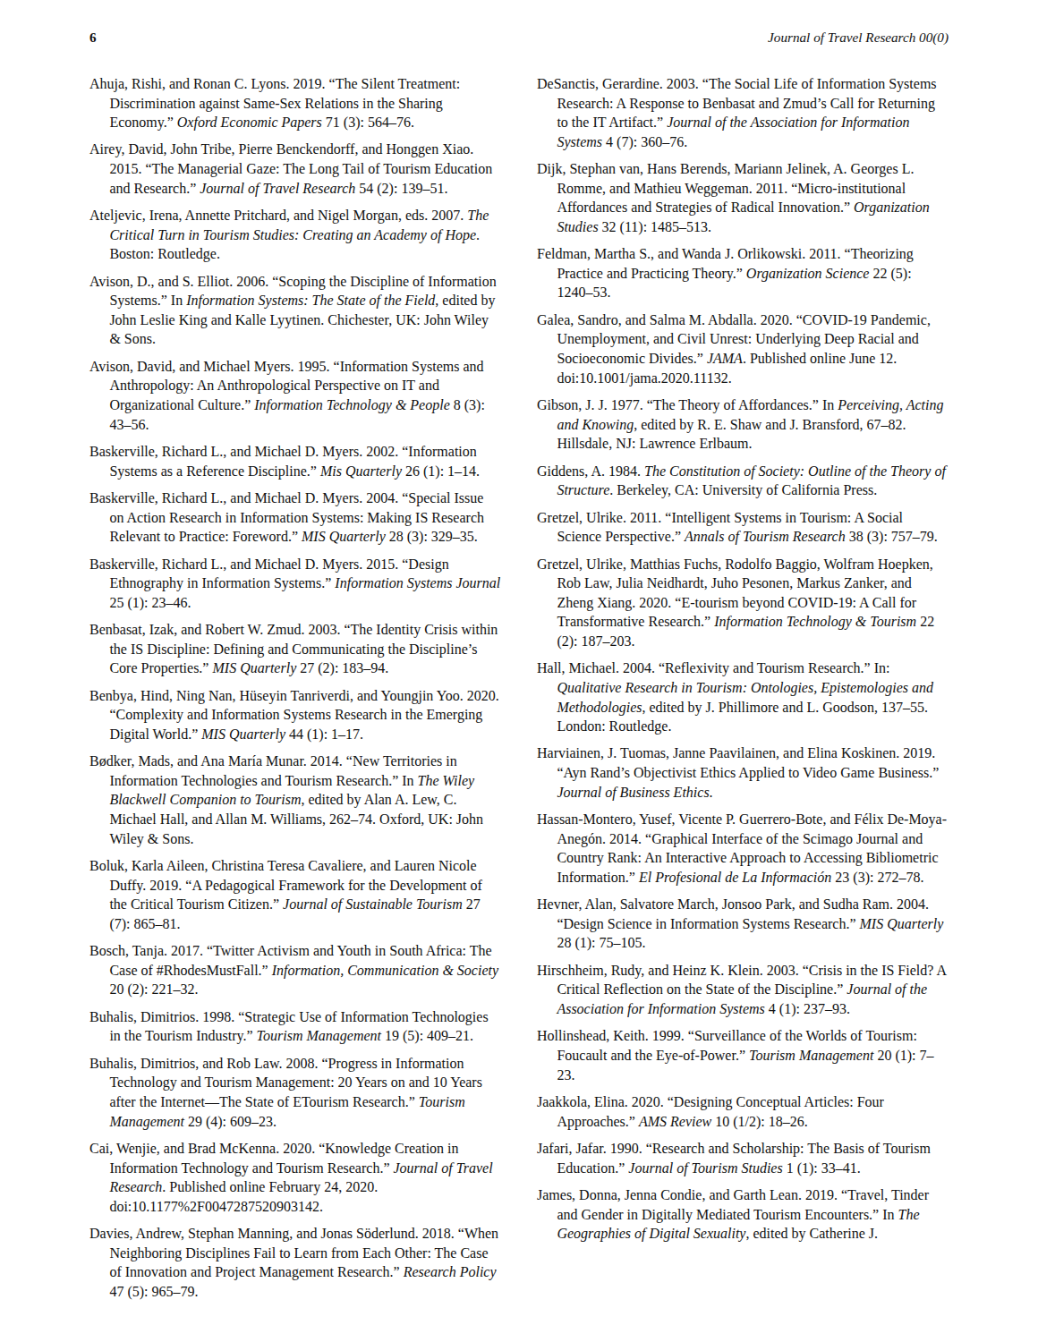6 Journal of Travel Research 00(0)
Ahuja, Rishi, and Ronan C. Lyons. 2019. “The Silent Treatment: Discrimination against Same-Sex Relations in the Sharing Economy.” Oxford Economic Papers 71 (3): 564–76.
Airey, David, John Tribe, Pierre Benckendorff, and Honggen Xiao. 2015. “The Managerial Gaze: The Long Tail of Tourism Education and Research.” Journal of Travel Research 54 (2): 139–51.
Ateljevic, Irena, Annette Pritchard, and Nigel Morgan, eds. 2007. The Critical Turn in Tourism Studies: Creating an Academy of Hope. Boston: Routledge.
Avison, D., and S. Elliot. 2006. “Scoping the Discipline of Information Systems.” In Information Systems: The State of the Field, edited by John Leslie King and Kalle Lyytinen. Chichester, UK: John Wiley & Sons.
Avison, David, and Michael Myers. 1995. “Information Systems and Anthropology: An Anthropological Perspective on IT and Organizational Culture.” Information Technology & People 8 (3): 43–56.
Baskerville, Richard L., and Michael D. Myers. 2002. “Information Systems as a Reference Discipline.” Mis Quarterly 26 (1): 1–14.
Baskerville, Richard L., and Michael D. Myers. 2004. “Special Issue on Action Research in Information Systems: Making IS Research Relevant to Practice: Foreword.” MIS Quarterly 28 (3): 329–35.
Baskerville, Richard L., and Michael D. Myers. 2015. “Design Ethnography in Information Systems.” Information Systems Journal 25 (1): 23–46.
Benbasat, Izak, and Robert W. Zmud. 2003. “The Identity Crisis within the IS Discipline: Defining and Communicating the Discipline’s Core Properties.” MIS Quarterly 27 (2): 183–94.
Benbya, Hind, Ning Nan, Hüseyin Tanriverdi, and Youngjin Yoo. 2020. “Complexity and Information Systems Research in the Emerging Digital World.” MIS Quarterly 44 (1): 1–17.
Bødker, Mads, and Ana María Munar. 2014. “New Territories in Information Technologies and Tourism Research.” In The Wiley Blackwell Companion to Tourism, edited by Alan A. Lew, C. Michael Hall, and Allan M. Williams, 262–74. Oxford, UK: John Wiley & Sons.
Boluk, Karla Aileen, Christina Teresa Cavaliere, and Lauren Nicole Duffy. 2019. “A Pedagogical Framework for the Development of the Critical Tourism Citizen.” Journal of Sustainable Tourism 27 (7): 865–81.
Bosch, Tanja. 2017. “Twitter Activism and Youth in South Africa: The Case of #RhodesMustFall.” Information, Communication & Society 20 (2): 221–32.
Buhalis, Dimitrios. 1998. “Strategic Use of Information Technologies in the Tourism Industry.” Tourism Management 19 (5): 409–21.
Buhalis, Dimitrios, and Rob Law. 2008. “Progress in Information Technology and Tourism Management: 20 Years on and 10 Years after the Internet—The State of ETourism Research.” Tourism Management 29 (4): 609–23.
Cai, Wenjie, and Brad McKenna. 2020. “Knowledge Creation in Information Technology and Tourism Research.” Journal of Travel Research. Published online February 24, 2020. doi:10.1177%2F0047287520903142.
Davies, Andrew, Stephan Manning, and Jonas Söderlund. 2018. “When Neighboring Disciplines Fail to Learn from Each Other: The Case of Innovation and Project Management Research.” Research Policy 47 (5): 965–79.
DeSanctis, Gerardine. 2003. “The Social Life of Information Systems Research: A Response to Benbasat and Zmud’s Call for Returning to the IT Artifact.” Journal of the Association for Information Systems 4 (7): 360–76.
Dijk, Stephan van, Hans Berends, Mariann Jelinek, A. Georges L. Romme, and Mathieu Weggeman. 2011. “Micro-institutional Affordances and Strategies of Radical Innovation.” Organization Studies 32 (11): 1485–513.
Feldman, Martha S., and Wanda J. Orlikowski. 2011. “Theorizing Practice and Practicing Theory.” Organization Science 22 (5): 1240–53.
Galea, Sandro, and Salma M. Abdalla. 2020. “COVID-19 Pandemic, Unemployment, and Civil Unrest: Underlying Deep Racial and Socioeconomic Divides.” JAMA. Published online June 12. doi:10.1001/jama.2020.11132.
Gibson, J. J. 1977. “The Theory of Affordances.” In Perceiving, Acting and Knowing, edited by R. E. Shaw and J. Bransford, 67–82. Hillsdale, NJ: Lawrence Erlbaum.
Giddens, A. 1984. The Constitution of Society: Outline of the Theory of Structure. Berkeley, CA: University of California Press.
Gretzel, Ulrike. 2011. “Intelligent Systems in Tourism: A Social Science Perspective.” Annals of Tourism Research 38 (3): 757–79.
Gretzel, Ulrike, Matthias Fuchs, Rodolfo Baggio, Wolfram Hoepken, Rob Law, Julia Neidhardt, Juho Pesonen, Markus Zanker, and Zheng Xiang. 2020. “E-tourism beyond COVID-19: A Call for Transformative Research.” Information Technology & Tourism 22 (2): 187–203.
Hall, Michael. 2004. “Reflexivity and Tourism Research.” In: Qualitative Research in Tourism: Ontologies, Epistemologies and Methodologies, edited by J. Phillimore and L. Goodson, 137–55. London: Routledge.
Harviainen, J. Tuomas, Janne Paavilainen, and Elina Koskinen. 2019. “Ayn Rand’s Objectivist Ethics Applied to Video Game Business.” Journal of Business Ethics.
Hassan-Montero, Yusef, Vicente P. Guerrero-Bote, and Félix De-Moya-Anegón. 2014. “Graphical Interface of the Scimago Journal and Country Rank: An Interactive Approach to Accessing Bibliometric Information.” El Profesional de La Información 23 (3): 272–78.
Hevner, Alan, Salvatore March, Jonsoo Park, and Sudha Ram. 2004. “Design Science in Information Systems Research.” MIS Quarterly 28 (1): 75–105.
Hirschheim, Rudy, and Heinz K. Klein. 2003. “Crisis in the IS Field? A Critical Reflection on the State of the Discipline.” Journal of the Association for Information Systems 4 (1): 237–93.
Hollinshead, Keith. 1999. “Surveillance of the Worlds of Tourism: Foucault and the Eye-of-Power.” Tourism Management 20 (1): 7–23.
Jaakkola, Elina. 2020. “Designing Conceptual Articles: Four Approaches.” AMS Review 10 (1/2): 18–26.
Jafari, Jafar. 1990. “Research and Scholarship: The Basis of Tourism Education.” Journal of Tourism Studies 1 (1): 33–41.
James, Donna, Jenna Condie, and Garth Lean. 2019. “Travel, Tinder and Gender in Digitally Mediated Tourism Encounters.” In The Geographies of Digital Sexuality, edited by Catherine J.